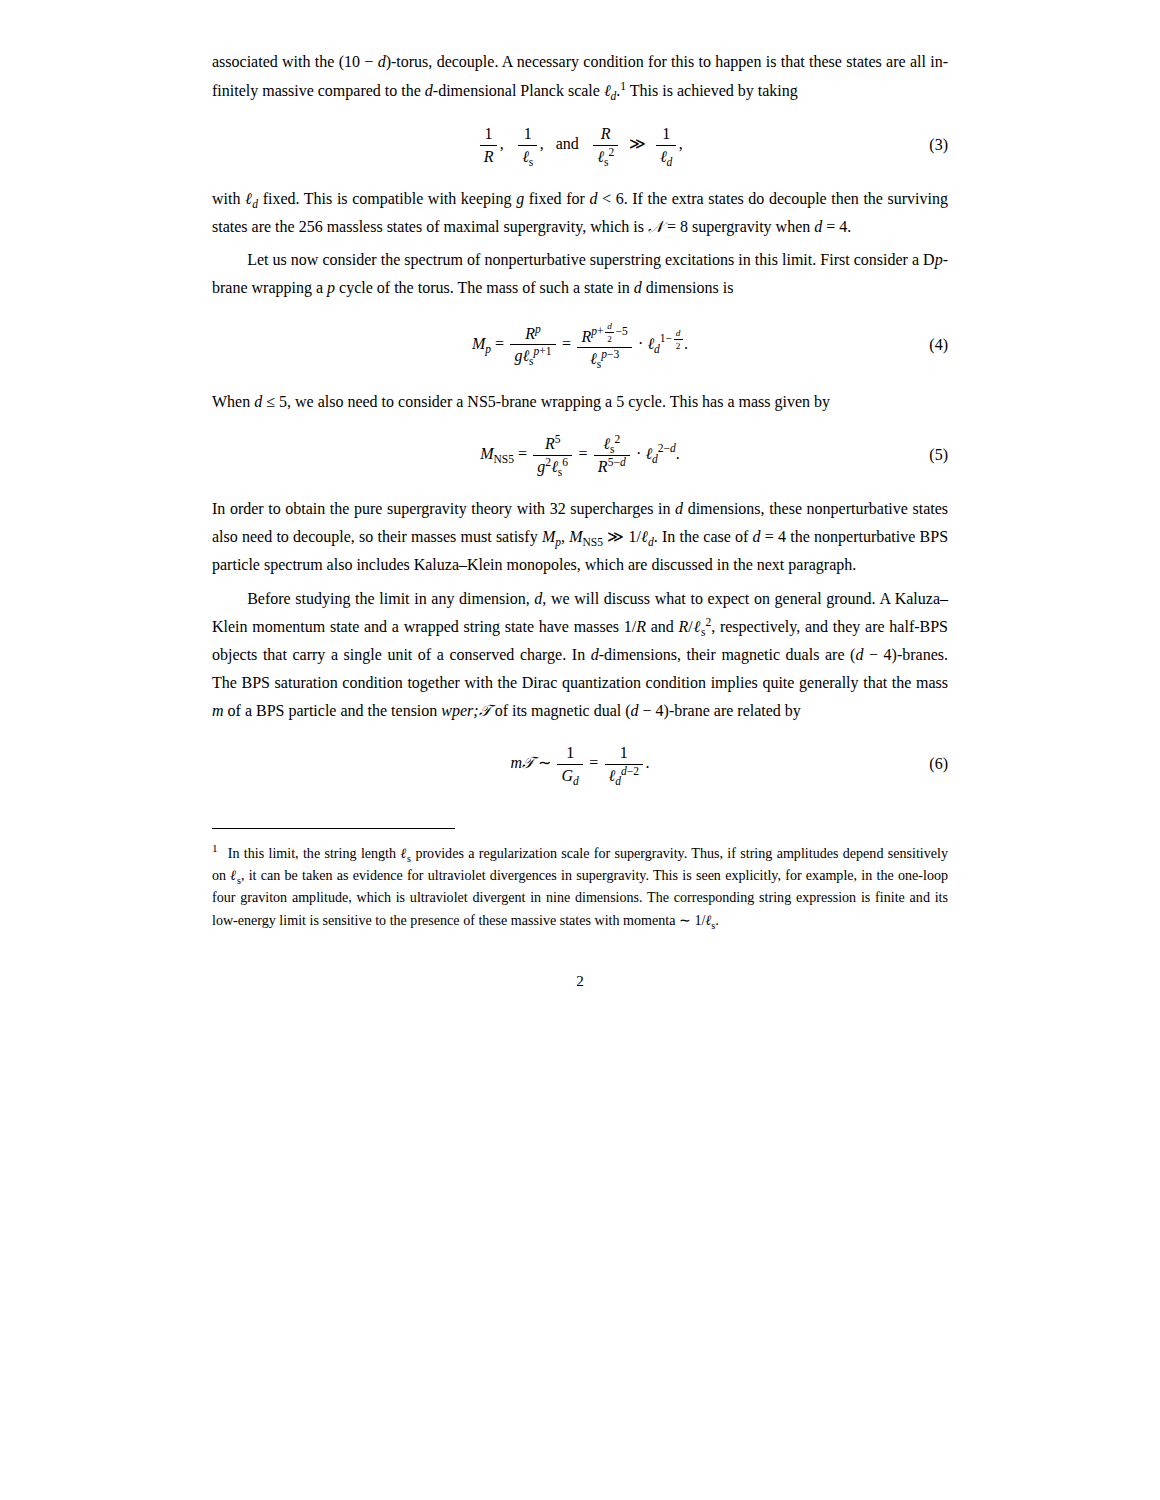associated with the (10 − d)-torus, decouple. A necessary condition for this to happen is that these states are all infinitely massive compared to the d-dimensional Planck scale ℓd.1 This is achieved by taking
1 R, 1 ℓs, and Rℓs2 ≫ 1 ℓd, (3)
with ℓd fixed. This is compatible with keeping g fixed for d < 6. If the extra states do decouple then the surviving states are the 256 massless states of maximal supergravity, which is 𝒩 = 8 supergravity when d = 4.
Let us now consider the spectrum of nonperturbative superstring excitations in this limit. First consider a Dp-brane wrapping a p cycle of the torus. The mass of such a state in d dimensions is
Mp = Rp gℓsp+1 = Rp+d 2−5 ℓsp−3 · ℓd1−d 2. (4)
When d ≤ 5, we also need to consider a NS5-brane wrapping a 5 cycle. This has a mass given by
MNS5 = R5 g2ℓs6 = ℓs2 R5−d · ℓd2−d. (5)
In order to obtain the pure supergravity theory with 32 supercharges in d dimensions, these nonperturbative states also need to decouple, so their masses must satisfy Mp, MNS5 ≫ 1/ℓd. In the case of d = 4 the nonperturbative BPS particle spectrum also includes Kaluza–Klein monopoles, which are discussed in the next paragraph.
Before studying the limit in any dimension, d, we will discuss what to expect on general ground. A Kaluza–Klein momentum state and a wrapped string state have masses 1/R and R/ℓs2, respectively, and they are half-BPS objects that carry a single unit of a conserved charge. In d-dimensions, their magnetic duals are (d − 4)-branes. The BPS saturation condition together with the Dirac quantization condition implies quite generally that the mass m of a BPS particle and the tension wper; 𝒯 of its magnetic dual (d − 4)-brane are related by
m𝒯 ∼ 1 Gd = 1 ℓdd−2. (6)
1 In this limit, the string length ℓs provides a regularization scale for supergravity. Thus, if string amplitudes depend sensitively on ℓs, it can be taken as evidence for ultraviolet divergences in supergravity. This is seen explicitly, for example, in the one-loop four graviton amplitude, which is ultraviolet divergent in nine dimensions. The corresponding string expression is finite and its low-energy limit is sensitive to the presence of these massive states with momenta ∼ 1/ℓs.
2